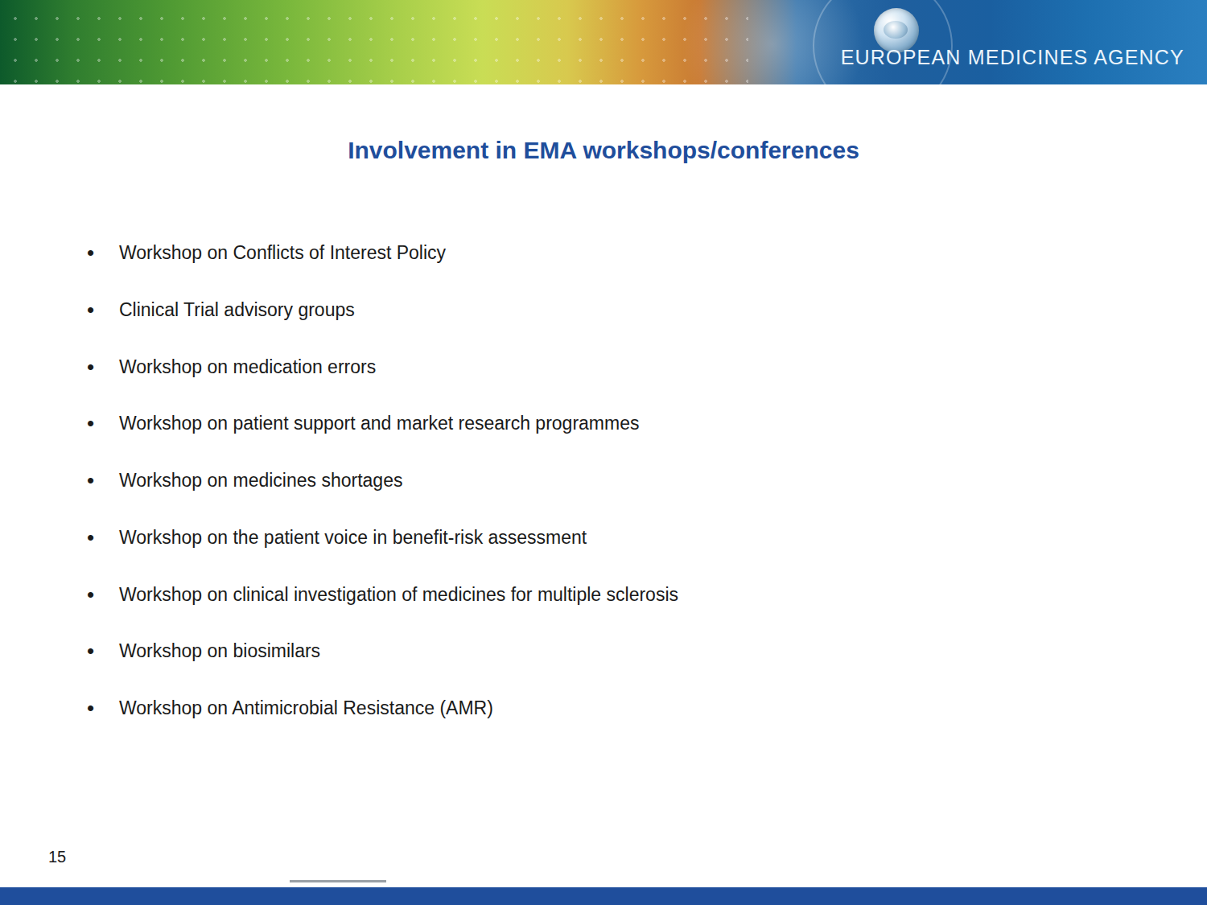EUROPEAN MEDICINES AGENCY
Involvement in EMA workshops/conferences
Workshop on Conflicts of Interest Policy
Clinical Trial advisory groups
Workshop on medication errors
Workshop on patient support and market research programmes
Workshop on medicines shortages
Workshop on the patient voice in benefit-risk assessment
Workshop on clinical investigation of medicines for multiple sclerosis
Workshop on biosimilars
Workshop on Antimicrobial Resistance (AMR)
15